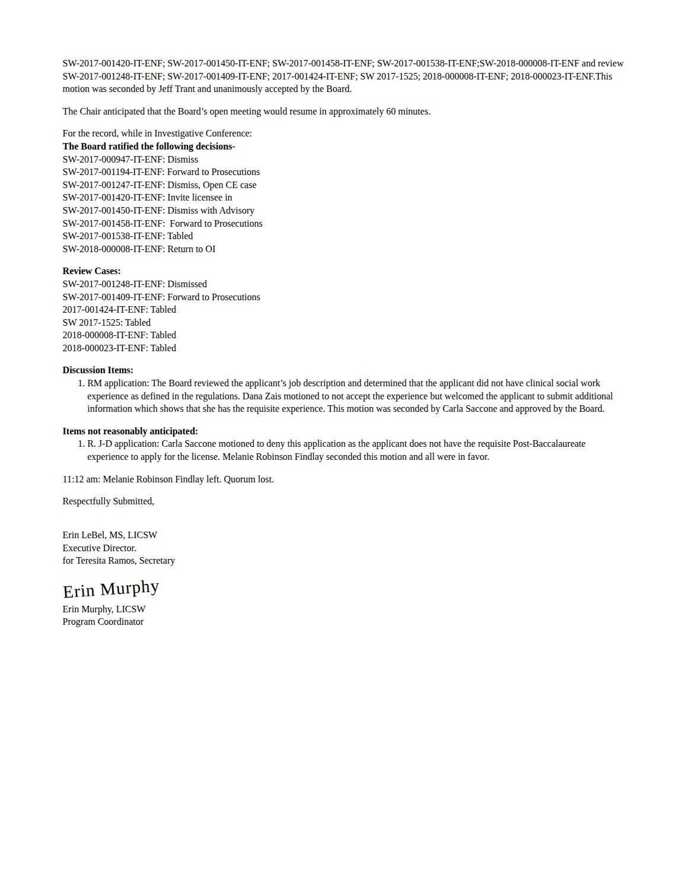SW-2017-001420-IT-ENF; SW-2017-001450-IT-ENF; SW-2017-001458-IT-ENF; SW-2017-001538-IT-ENF;SW-2018-000008-IT-ENF and review SW-2017-001248-IT-ENF; SW-2017-001409-IT-ENF; 2017-001424-IT-ENF; SW 2017-1525; 2018-000008-IT-ENF; 2018-000023-IT-ENF.This motion was seconded by Jeff Trant and unanimously accepted by the Board.
The Chair anticipated that the Board’s open meeting would resume in approximately 60 minutes.
For the record, while in Investigative Conference:
The Board ratified the following decisions-
SW-2017-000947-IT-ENF: Dismiss
SW-2017-001194-IT-ENF: Forward to Prosecutions
SW-2017-001247-IT-ENF: Dismiss, Open CE case
SW-2017-001420-IT-ENF: Invite licensee in
SW-2017-001450-IT-ENF: Dismiss with Advisory
SW-2017-001458-IT-ENF: Forward to Prosecutions
SW-2017-001538-IT-ENF: Tabled
SW-2018-000008-IT-ENF: Return to OI
Review Cases:
SW-2017-001248-IT-ENF: Dismissed
SW-2017-001409-IT-ENF: Forward to Prosecutions
2017-001424-IT-ENF: Tabled
SW 2017-1525: Tabled
2018-000008-IT-ENF: Tabled
2018-000023-IT-ENF: Tabled
Discussion Items:
RM application: The Board reviewed the applicant’s job description and determined that the applicant did not have clinical social work experience as defined in the regulations. Dana Zais motioned to not accept the experience but welcomed the applicant to submit additional information which shows that she has the requisite experience. This motion was seconded by Carla Saccone and approved by the Board.
Items not reasonably anticipated:
R. J-D application: Carla Saccone motioned to deny this application as the applicant does not have the requisite Post-Baccalaureate experience to apply for the license. Melanie Robinson Findlay seconded this motion and all were in favor.
11:12 am: Melanie Robinson Findlay left. Quorum lost.
Respectfully Submitted,
Erin LeBel, MS, LICSW
Executive Director.
for Teresita Ramos, Secretary
Erin Murphy
Erin Murphy, LICSW
Program Coordinator